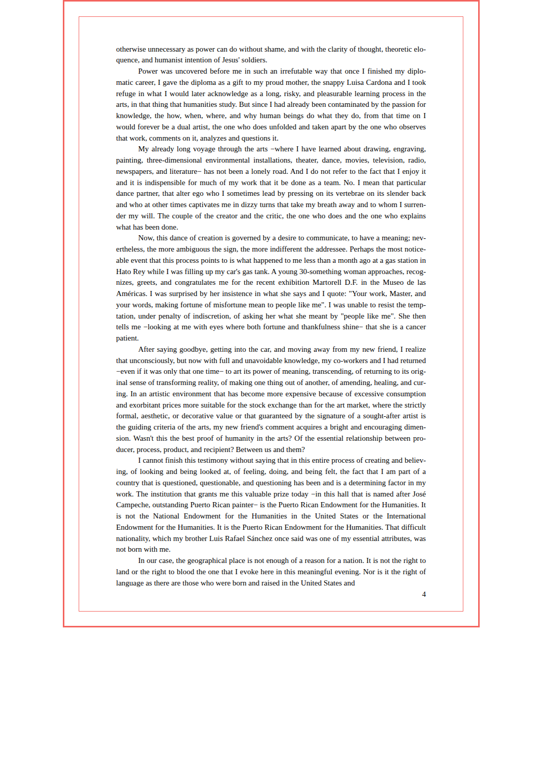otherwise unnecessary as power can do without shame, and with the clarity of thought, theoretic eloquence, and humanist intention of Jesus' soldiers.
Power was uncovered before me in such an irrefutable way that once I finished my diplomatic career, I gave the diploma as a gift to my proud mother, the snappy Luisa Cardona and I took refuge in what I would later acknowledge as a long, risky, and pleasurable learning process in the arts, in that thing that humanities study. But since I had already been contaminated by the passion for knowledge, the how, when, where, and why human beings do what they do, from that time on I would forever be a dual artist, the one who does unfolded and taken apart by the one who observes that work, comments on it, analyzes and questions it.
My already long voyage through the arts −where I have learned about drawing, engraving, painting, three-dimensional environmental installations, theater, dance, movies, television, radio, newspapers, and literature− has not been a lonely road. And I do not refer to the fact that I enjoy it and it is indispensible for much of my work that it be done as a team. No. I mean that particular dance partner, that alter ego who I sometimes lead by pressing on its vertebrae on its slender back and who at other times captivates me in dizzy turns that take my breath away and to whom I surrender my will. The couple of the creator and the critic, the one who does and the one who explains what has been done.
Now, this dance of creation is governed by a desire to communicate, to have a meaning; nevertheless, the more ambiguous the sign, the more indifferent the addressee. Perhaps the most noticeable event that this process points to is what happened to me less than a month ago at a gas station in Hato Rey while I was filling up my car's gas tank. A young 30-something woman approaches, recognizes, greets, and congratulates me for the recent exhibition Martorell D.F. in the Museo de las Américas. I was surprised by her insistence in what she says and I quote: "Your work, Master, and your words, making fortune of misfortune mean to people like me". I was unable to resist the temptation, under penalty of indiscretion, of asking her what she meant by "people like me". She then tells me −looking at me with eyes where both fortune and thankfulness shine− that she is a cancer patient.
After saying goodbye, getting into the car, and moving away from my new friend, I realize that unconsciously, but now with full and unavoidable knowledge, my co-workers and I had returned −even if it was only that one time− to art its power of meaning, transcending, of returning to its original sense of transforming reality, of making one thing out of another, of amending, healing, and curing. In an artistic environment that has become more expensive because of excessive consumption and exorbitant prices more suitable for the stock exchange than for the art market, where the strictly formal, aesthetic, or decorative value or that guaranteed by the signature of a sought-after artist is the guiding criteria of the arts, my new friend's comment acquires a bright and encouraging dimension. Wasn't this the best proof of humanity in the arts? Of the essential relationship between producer, process, product, and recipient? Between us and them?
I cannot finish this testimony without saying that in this entire process of creating and believing, of looking and being looked at, of feeling, doing, and being felt, the fact that I am part of a country that is questioned, questionable, and questioning has been and is a determining factor in my work. The institution that grants me this valuable prize today −in this hall that is named after José Campeche, outstanding Puerto Rican painter− is the Puerto Rican Endowment for the Humanities. It is not the National Endowment for the Humanities in the United States or the International Endowment for the Humanities. It is the Puerto Rican Endowment for the Humanities. That difficult nationality, which my brother Luis Rafael Sánchez once said was one of my essential attributes, was not born with me.
In our case, the geographical place is not enough of a reason for a nation. It is not the right to land or the right to blood the one that I evoke here in this meaningful evening. Nor is it the right of language as there are those who were born and raised in the United States and
4